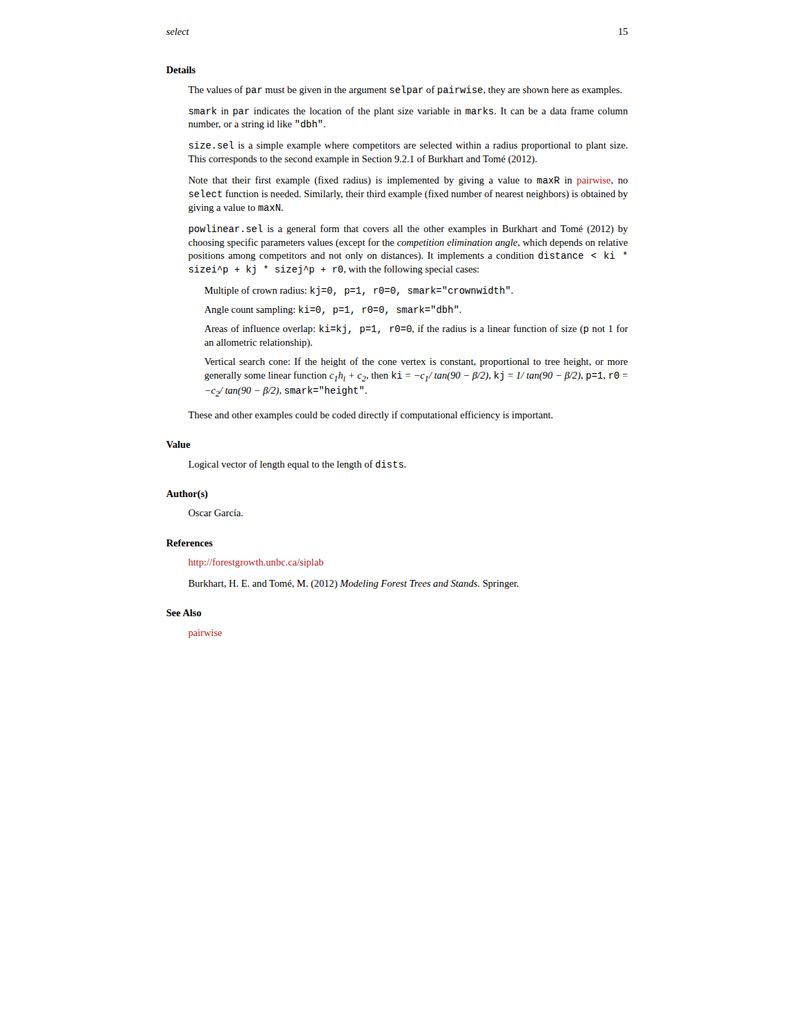select 15
Details
The values of par must be given in the argument selpar of pairwise, they are shown here as examples.
smark in par indicates the location of the plant size variable in marks. It can be a data frame column number, or a string id like "dbh".
size.sel is a simple example where competitors are selected within a radius proportional to plant size. This corresponds to the second example in Section 9.2.1 of Burkhart and Tomé (2012).
Note that their first example (fixed radius) is implemented by giving a value to maxR in pairwise, no select function is needed. Similarly, their third example (fixed number of nearest neighbors) is obtained by giving a value to maxN.
powlinear.sel is a general form that covers all the other examples in Burkhart and Tomé (2012) by choosing specific parameters values (except for the competition elimination angle, which depends on relative positions among competitors and not only on distances). It implements a condition distance < ki * sizei^p + kj * sizej^p + r0, with the following special cases:
Multiple of crown radius: kj=0, p=1, r0=0, smark="crownwidth".
Angle count sampling: ki=0, p=1, r0=0, smark="dbh".
Areas of influence overlap: ki=kj, p=1, r0=0, if the radius is a linear function of size (p not 1 for an allometric relationship).
Vertical search cone: If the height of the cone vertex is constant, proportional to tree height, or more generally some linear function c1hi + c2, then ki = −c1/ tan(90 − β/2), kj = 1/ tan(90 − β/2), p=1, r0 = −c2/ tan(90 − β/2), smark="height".
These and other examples could be coded directly if computational efficiency is important.
Value
Logical vector of length equal to the length of dists.
Author(s)
Oscar García.
References
http://forestgrowth.unbc.ca/siplab
Burkhart, H. E. and Tomé, M. (2012) Modeling Forest Trees and Stands. Springer.
See Also
pairwise